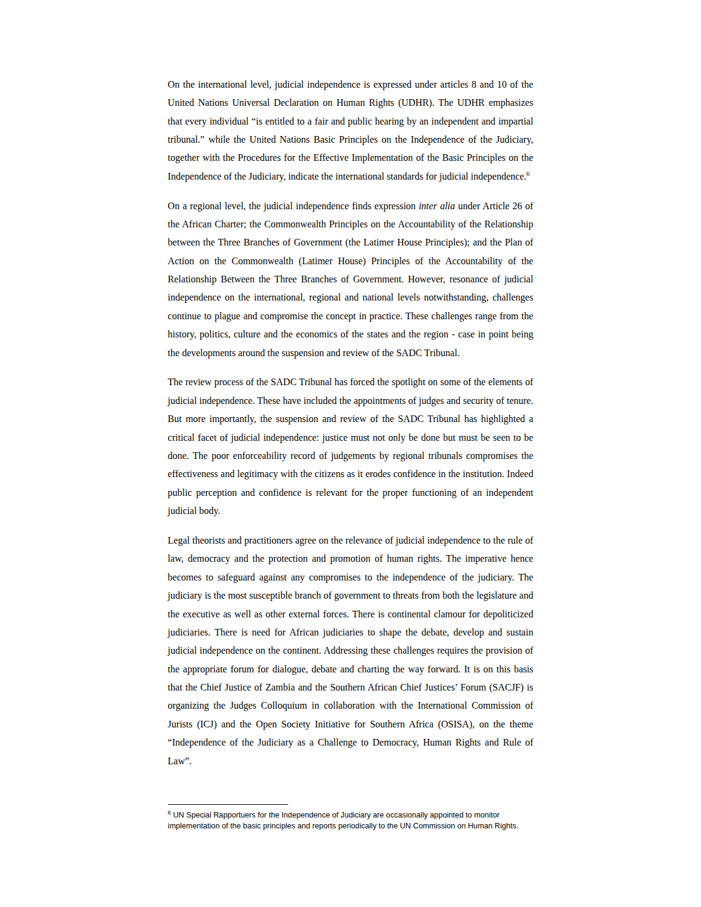On the international level, judicial independence is expressed under articles 8 and 10 of the United Nations Universal Declaration on Human Rights (UDHR). The UDHR emphasizes that every individual “is entitled to a fair and public hearing by an independent and impartial tribunal.” while the United Nations Basic Principles on the Independence of the Judiciary, together with the Procedures for the Effective Implementation of the Basic Principles on the Independence of the Judiciary, indicate the international standards for judicial independence.6
On a regional level, the judicial independence finds expression inter alia under Article 26 of the African Charter; the Commonwealth Principles on the Accountability of the Relationship between the Three Branches of Government (the Latimer House Principles); and the Plan of Action on the Commonwealth (Latimer House) Principles of the Accountability of the Relationship Between the Three Branches of Government. However, resonance of judicial independence on the international, regional and national levels notwithstanding, challenges continue to plague and compromise the concept in practice. These challenges range from the history, politics, culture and the economics of the states and the region - case in point being the developments around the suspension and review of the SADC Tribunal.
The review process of the SADC Tribunal has forced the spotlight on some of the elements of judicial independence. These have included the appointments of judges and security of tenure. But more importantly, the suspension and review of the SADC Tribunal has highlighted a critical facet of judicial independence: justice must not only be done but must be seen to be done. The poor enforceability record of judgements by regional tribunals compromises the effectiveness and legitimacy with the citizens as it erodes confidence in the institution. Indeed public perception and confidence is relevant for the proper functioning of an independent judicial body.
Legal theorists and practitioners agree on the relevance of judicial independence to the rule of law, democracy and the protection and promotion of human rights. The imperative hence becomes to safeguard against any compromises to the independence of the judiciary. The judiciary is the most susceptible branch of government to threats from both the legislature and the executive as well as other external forces. There is continental clamour for depoliticized judiciaries. There is need for African judiciaries to shape the debate, develop and sustain judicial independence on the continent. Addressing these challenges requires the provision of the appropriate forum for dialogue, debate and charting the way forward. It is on this basis that the Chief Justice of Zambia and the Southern African Chief Justices’ Forum (SACJF) is organizing the Judges Colloquium in collaboration with the International Commission of Jurists (ICJ) and the Open Society Initiative for Southern Africa (OSISA), on the theme “Independence of the Judiciary as a Challenge to Democracy, Human Rights and Rule of Law”.
6 UN Special Rapportuers for the Independence of Judiciary are occasionally appointed to monitor implementation of the basic principles and reports periodically to the UN Commission on Human Rights.